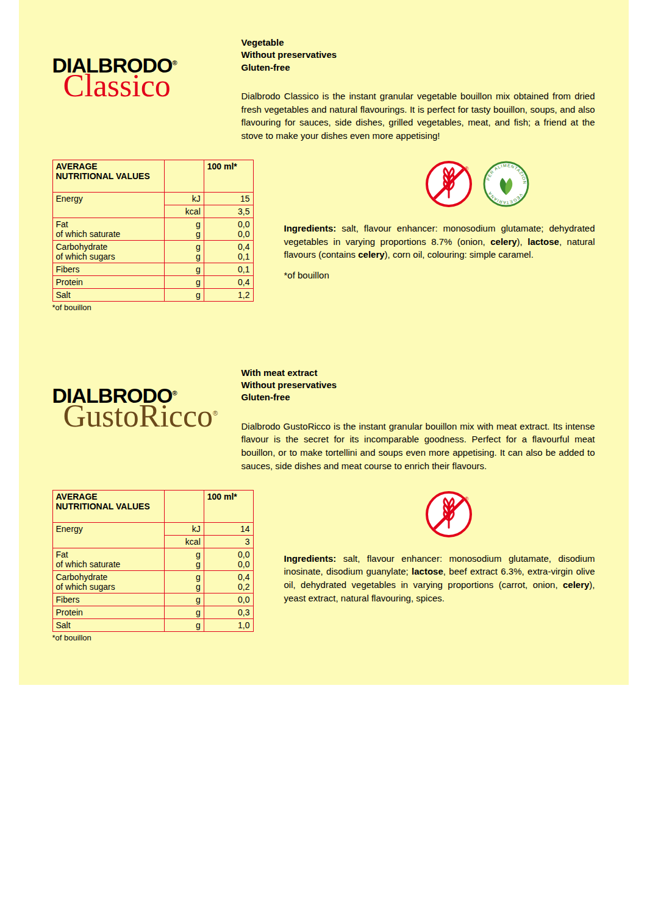DIALBRODO®
Classico
Vegetable
Without preservatives
Gluten-free
Dialbrodo Classico is the instant granular vegetable bouillon mix obtained from dried fresh vegetables and natural flavourings. It is perfect for tasty bouillon, soups, and also flavouring for sauces, side dishes, grilled vegetables, meat, and fish; a friend at the stove to make your dishes even more appetising!
| AVERAGE NUTRITIONAL VALUES | | 100 ml* |
| --- | --- | --- |
| Energy | kJ | 15 |
| kcal | 3,5 |
| Fat of which saturate | g g | 0,0 0,0 |
| Carbohydrate of which sugars | g g | 0,4 0,1 |
| Fibers | g | 0,1 |
| Protein | g | 0,4 |
| Salt | g | 1,2 |
*of bouillon
® PER ALIMENTAZIONE VEGETARIANA
Ingredients: salt, flavour enhancer: monosodium glutamate; dehydrated vegetables in varying proportions 8.7% (onion, celery), lactose, natural flavours (contains celery), corn oil, colouring: simple caramel.
*of bouillon
DIALBRODO®
GustoRicco®
With meat extract
Without preservatives
Gluten-free
Dialbrodo GustoRicco is the instant granular bouillon mix with meat extract. Its intense flavour is the secret for its incomparable goodness. Perfect for a flavourful meat bouillon, or to make tortellini and soups even more appetising. It can also be added to sauces, side dishes and meat course to enrich their flavours.
| AVERAGE NUTRITIONAL VALUES | | 100 ml* |
| --- | --- | --- |
| Energy | kJ | 14 |
| kcal | 3 |
| Fat of which saturate | g g | 0,0 0,0 |
| Carbohydrate of which sugars | g g | 0,4 0,2 |
| Fibers | g | 0,0 |
| Protein | g | 0,3 |
| Salt | g | 1,0 |
*of bouillon
®
Ingredients: salt, flavour enhancer: monosodium glutamate, disodium inosinate, disodium guanylate; lactose, beef extract 6.3%, extra-virgin olive oil, dehydrated vegetables in varying proportions (carrot, onion, celery), yeast extract, natural flavouring, spices.